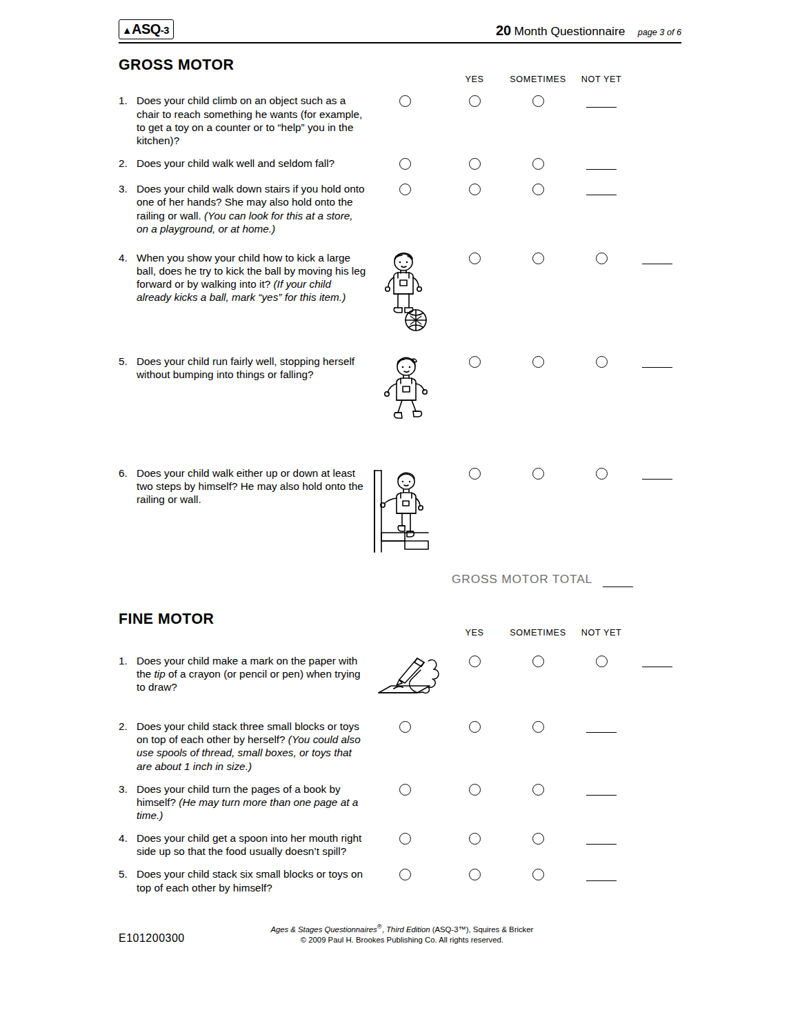▲ASQ-3
20 Month Questionnaire page 3 of 6
GROSS MOTOR
YES
SOMETIMES
NOT YET
| 1. | Does your child climb on an object such as a chair to reach something he wants (for example, to get a toy on a counter or to “help” you in the kitchen)? | | | | |
| 2. | Does your child walk well and seldom fall? | | | | |
| 3. | Does your child walk down stairs if you hold onto one of her hands? She may also hold onto the railing or wall. (You can look for this at a store, on a playground, or at home.) | | | | |
| 4. | When you show your child how to kick a large ball, does he try to kick the ball by moving his leg forward or by walking into it? (If your child already kicks a ball, mark “yes” for this item.) | | | | | |
| 5. | Does your child run fairly well, stopping herself without bumping into things or falling? | | | | | |
| 6. | Does your child walk either up or down at least two steps by himself? He may also hold onto the railing or wall. | | | | | |
| | | GROSS MOTOR TOTAL |
FINE MOTOR
YES
SOMETIMES
NOT YET
| 1. | Does your child make a mark on the paper with the tip of a crayon (or pencil or pen) when trying to draw? | | | | | |
| 2. | Does your child stack three small blocks or toys on top of each other by herself? (You could also use spools of thread, small boxes, or toys that are about 1 inch in size.) | | | | |
| 3. | Does your child turn the pages of a book by himself? (He may turn more than one page at a time.) | | | | |
| 4. | Does your child get a spoon into her mouth right side up so that the food usually doesn’t spill? | | | | |
| 5. | Does your child stack six small blocks or toys on top of each other by himself? | | | | |
E101200300
Ages & Stages Questionnaires®, Third Edition (ASQ-3™), Squires & Bricker
© 2009 Paul H. Brookes Publishing Co. All rights reserved.